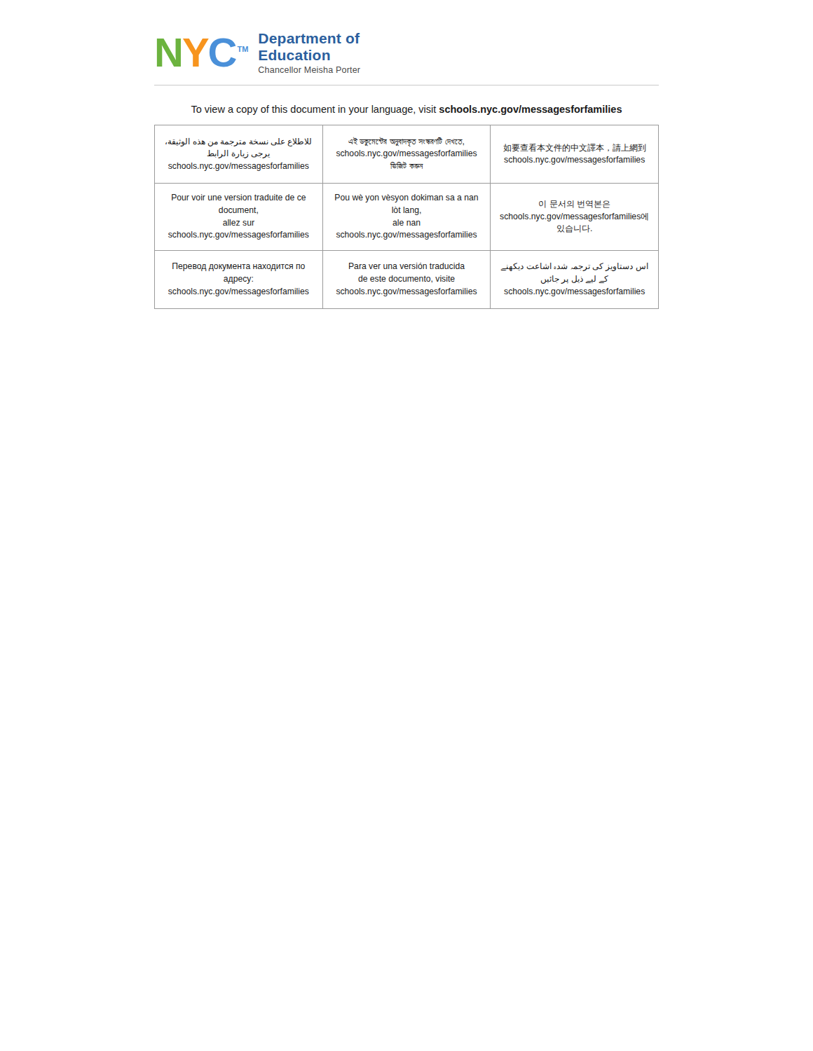NYCTM
Department of
Education
Chancellor Meisha Porter
To view a copy of this document in your language, visit schools.nyc.gov/messagesforfamilies
| للاطلاع على نسخة مترجمة من هذه الوثيقة، يرجى زيارة الرابط schools.nyc.gov/messagesforfamilies | এই ডকুমেন্টের অনুবাদকৃত সংস্করণটি দেখতে, schools.nyc.gov/messagesforfamilies ভিজিট করুন | 如要查看本文件的中文譯本，請上網到 schools.nyc.gov/messagesforfamilies |
| Pour voir une version traduite de ce document, allez sur schools.nyc.gov/messagesforfamilies | Pou wè yon vèsyon dokiman sa a nan lòt lang, ale nan schools.nyc.gov/messagesforfamilies | 이 문서의 번역본은 schools.nyc.gov/messagesforfamilies 에 있습니다. |
| Перевод документа находится по адресу: schools.nyc.gov/messagesforfamilies | Para ver una versión traducida de este documento, visite schools.nyc.gov/messagesforfamilies | اس دستاویز کی ترجمہ شدہ اشاعت دیکھنے کے لیے ذیل پر جائیں schools.nyc.gov/messagesforfamilies |